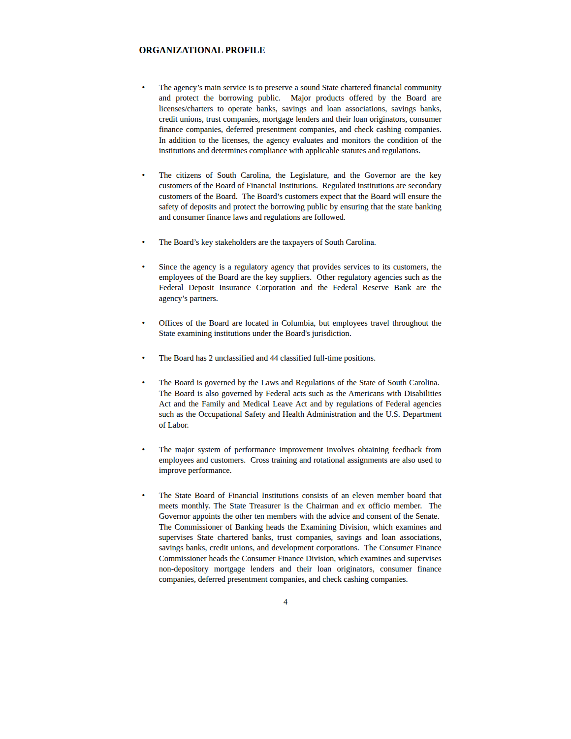ORGANIZATIONAL PROFILE
The agency’s main service is to preserve a sound State chartered financial community and protect the borrowing public. Major products offered by the Board are licenses/charters to operate banks, savings and loan associations, savings banks, credit unions, trust companies, mortgage lenders and their loan originators, consumer finance companies, deferred presentment companies, and check cashing companies. In addition to the licenses, the agency evaluates and monitors the condition of the institutions and determines compliance with applicable statutes and regulations.
The citizens of South Carolina, the Legislature, and the Governor are the key customers of the Board of Financial Institutions. Regulated institutions are secondary customers of the Board. The Board’s customers expect that the Board will ensure the safety of deposits and protect the borrowing public by ensuring that the state banking and consumer finance laws and regulations are followed.
The Board’s key stakeholders are the taxpayers of South Carolina.
Since the agency is a regulatory agency that provides services to its customers, the employees of the Board are the key suppliers. Other regulatory agencies such as the Federal Deposit Insurance Corporation and the Federal Reserve Bank are the agency’s partners.
Offices of the Board are located in Columbia, but employees travel throughout the State examining institutions under the Board's jurisdiction.
The Board has 2 unclassified and 44 classified full-time positions.
The Board is governed by the Laws and Regulations of the State of South Carolina. The Board is also governed by Federal acts such as the Americans with Disabilities Act and the Family and Medical Leave Act and by regulations of Federal agencies such as the Occupational Safety and Health Administration and the U.S. Department of Labor.
The major system of performance improvement involves obtaining feedback from employees and customers. Cross training and rotational assignments are also used to improve performance.
The State Board of Financial Institutions consists of an eleven member board that meets monthly. The State Treasurer is the Chairman and ex officio member. The Governor appoints the other ten members with the advice and consent of the Senate. The Commissioner of Banking heads the Examining Division, which examines and supervises State chartered banks, trust companies, savings and loan associations, savings banks, credit unions, and development corporations. The Consumer Finance Commissioner heads the Consumer Finance Division, which examines and supervises non-depository mortgage lenders and their loan originators, consumer finance companies, deferred presentment companies, and check cashing companies.
4